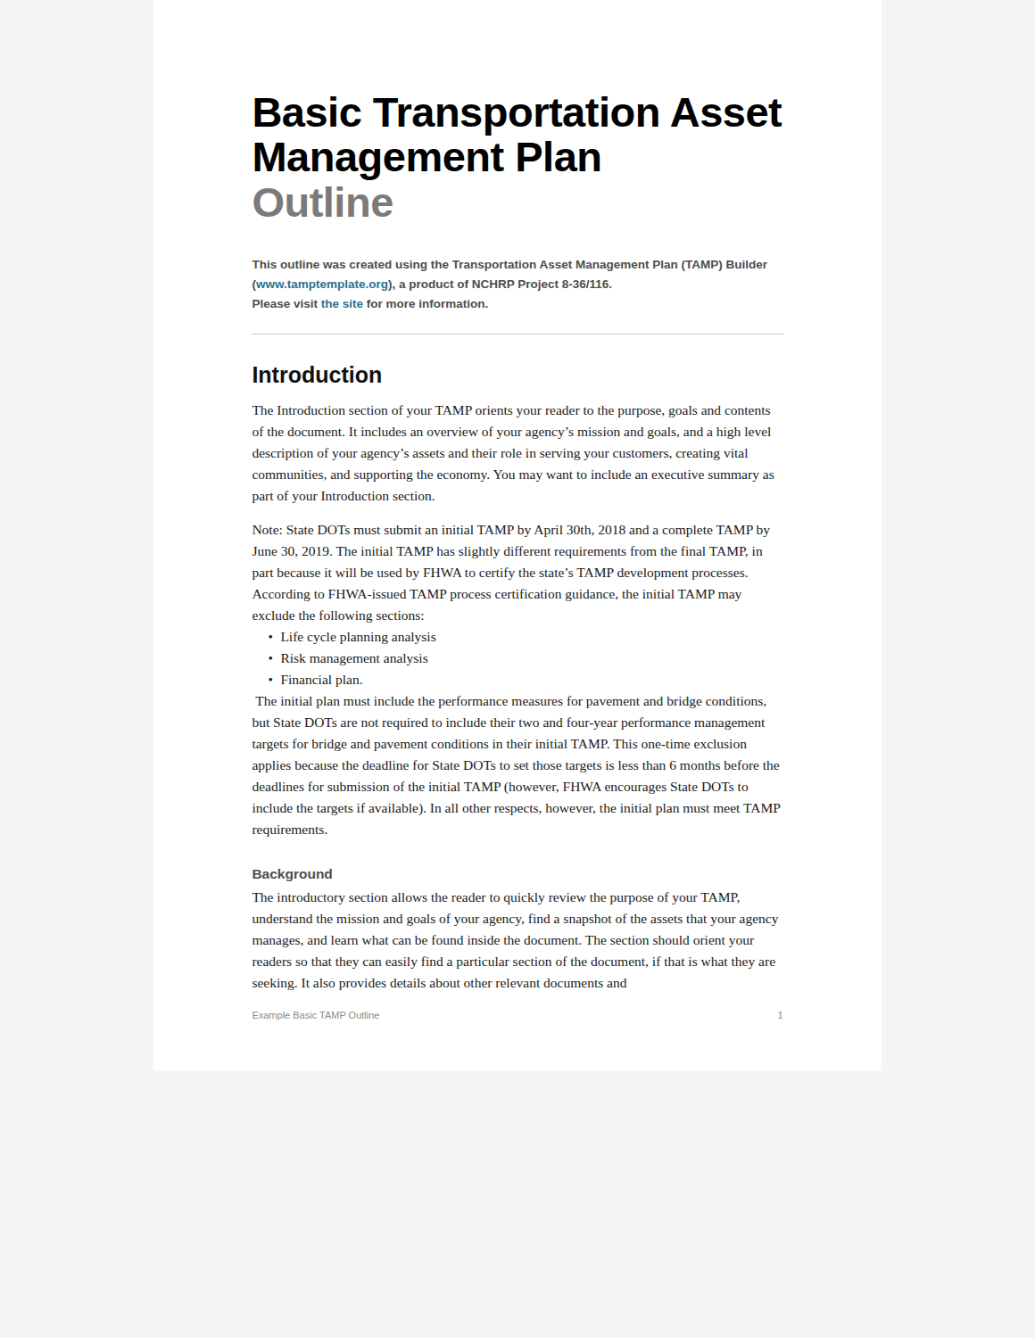Basic Transportation Asset
Management PlanOutline
This outline was created using the Transportation Asset Management Plan (TAMP) Builder (www.tamptemplate.org), a product of NCHRP Project 8-36/116.
Please visit the site for more information.
Introduction
The Introduction section of your TAMP orients your reader to the purpose, goals and contents of the document. It includes an overview of your agency’s mission and goals, and a high level description of your agency’s assets and their role in serving your customers, creating vital communities, and supporting the economy. You may want to include an executive summary as part of your Introduction section.
Note: State DOTs must submit an initial TAMP by April 30th, 2018 and a complete TAMP by June 30, 2019. The initial TAMP has slightly different requirements from the final TAMP, in part because it will be used by FHWA to certify the state’s TAMP development processes. According to FHWA-issued TAMP process certification guidance, the initial TAMP may exclude the following sections:
Life cycle planning analysis
Risk management analysis
Financial plan.
The initial plan must include the performance measures for pavement and bridge conditions, but State DOTs are not required to include their two and four-year performance management targets for bridge and pavement conditions in their initial TAMP. This one-time exclusion applies because the deadline for State DOTs to set those targets is less than 6 months before the deadlines for submission of the initial TAMP (however, FHWA encourages State DOTs to include the targets if available). In all other respects, however, the initial plan must meet TAMP requirements.
Background
The introductory section allows the reader to quickly review the purpose of your TAMP, understand the mission and goals of your agency, find a snapshot of the assets that your agency manages, and learn what can be found inside the document. The section should orient your readers so that they can easily find a particular section of the document, if that is what they are seeking. It also provides details about other relevant documents and
Example Basic TAMP Outline 1